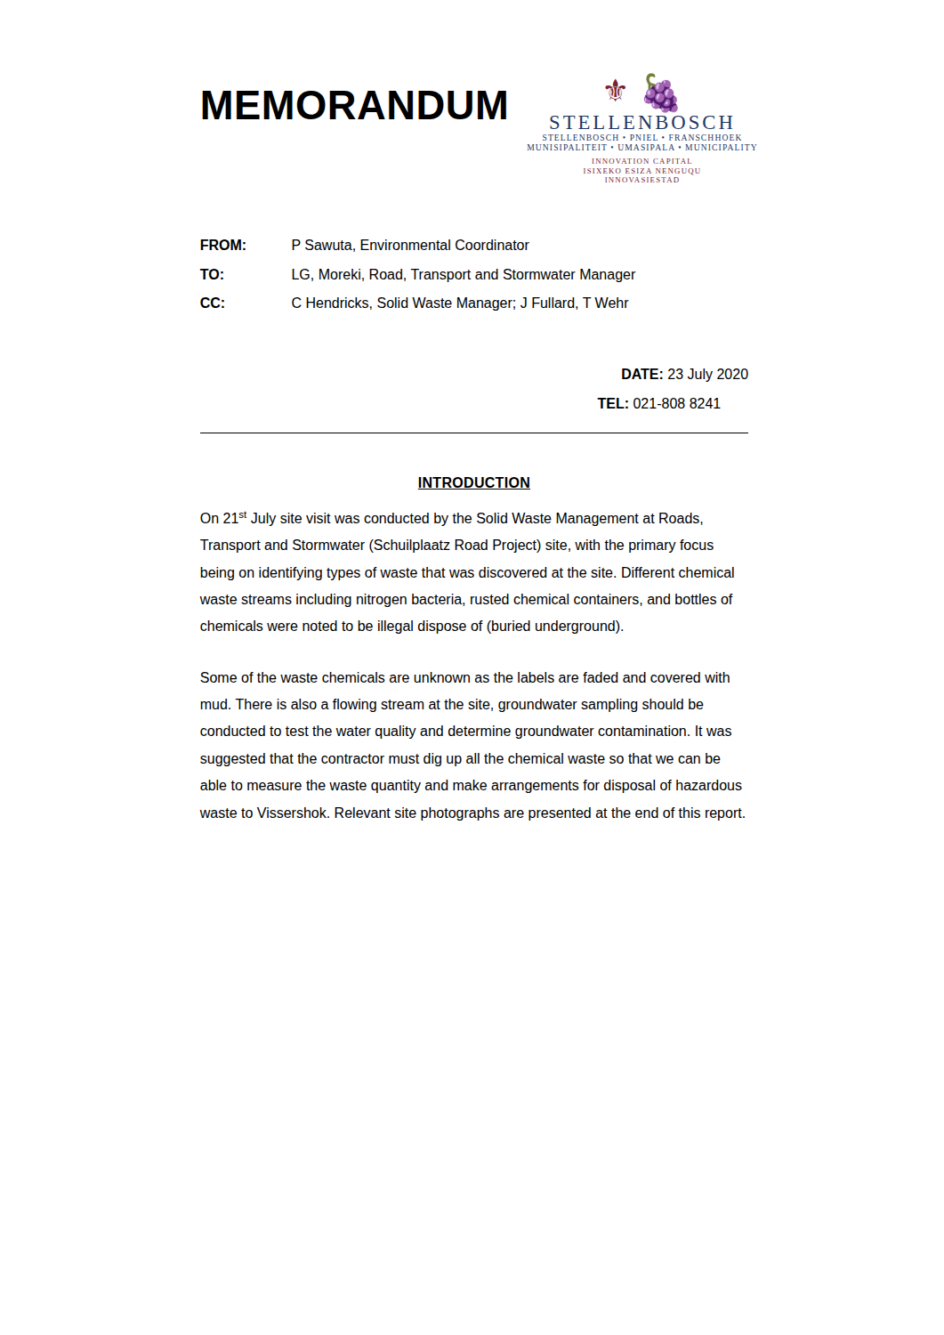MEMORANDUM
⚜ 🍇
STELLENBOSCH
STELLENBOSCH • PNIEL • FRANSCHHOEK
MUNISIPALITEIT • UMASIPALA • MUNICIPALITY
INNOVATION CAPITAL
ISIXEKO ESIZA NENGUQU
INNOVASIESTAD
| FROM: | P Sawuta, Environmental Coordinator |
| TO: | LG, Moreki, Road, Transport and Stormwater Manager |
| CC: | C Hendricks, Solid Waste Manager; J Fullard, T Wehr |
DATE: 23 July 2020
TEL: 021-808 8241
INTRODUCTION
On 21st July site visit was conducted by the Solid Waste Management at Roads, Transport and Stormwater (Schuilplaatz Road Project) site, with the primary focus being on identifying types of waste that was discovered at the site. Different chemical waste streams including nitrogen bacteria, rusted chemical containers, and bottles of chemicals were noted to be illegal dispose of (buried underground).
Some of the waste chemicals are unknown as the labels are faded and covered with mud. There is also a flowing stream at the site, groundwater sampling should be conducted to test the water quality and determine groundwater contamination. It was suggested that the contractor must dig up all the chemical waste so that we can be able to measure the waste quantity and make arrangements for disposal of hazardous waste to Vissershok. Relevant site photographs are presented at the end of this report.